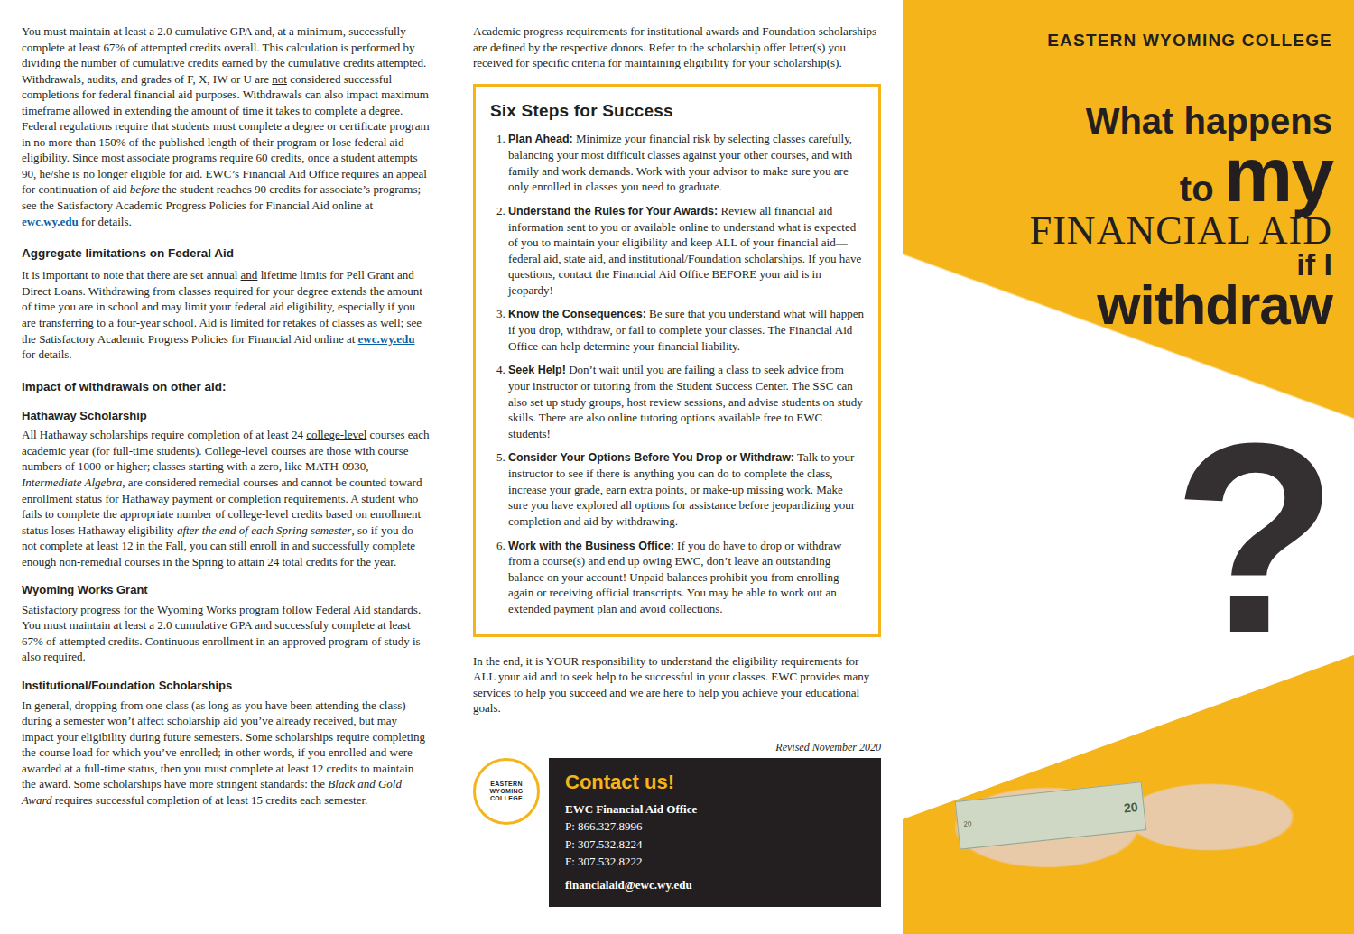You must maintain at least a 2.0 cumulative GPA and, at a minimum, successfully complete at least 67% of attempted credits overall. This calculation is performed by dividing the number of cumulative credits earned by the cumulative credits attempted. Withdrawals, audits, and grades of F, X, IW or U are not considered successful completions for federal financial aid purposes. Withdrawals can also impact maximum timeframe allowed in extending the amount of time it takes to complete a degree. Federal regulations require that students must complete a degree or certificate program in no more than 150% of the published length of their program or lose federal aid eligibility. Since most associate programs require 60 credits, once a student attempts 90, he/she is no longer eligible for aid. EWC’s Financial Aid Office requires an appeal for continuation of aid before the student reaches 90 credits for associate’s programs; see the Satisfactory Academic Progress Policies for Financial Aid online at ewc.wy.edu for details.
Aggregate limitations on Federal Aid
It is important to note that there are set annual and lifetime limits for Pell Grant and Direct Loans. Withdrawing from classes required for your degree extends the amount of time you are in school and may limit your federal aid eligibility, especially if you are transferring to a four-year school. Aid is limited for retakes of classes as well; see the Satisfactory Academic Progress Policies for Financial Aid online at ewc.wy.edu for details.
Impact of withdrawals on other aid:
Hathaway Scholarship
All Hathaway scholarships require completion of at least 24 college-level courses each academic year (for full-time students). College-level courses are those with course numbers of 1000 or higher; classes starting with a zero, like MATH-0930, Intermediate Algebra, are considered remedial courses and cannot be counted toward enrollment status for Hathaway payment or completion requirements. A student who fails to complete the appropriate number of college-level credits based on enrollment status loses Hathaway eligibility after the end of each Spring semester, so if you do not complete at least 12 in the Fall, you can still enroll in and successfully complete enough non-remedial courses in the Spring to attain 24 total credits for the year.
Wyoming Works Grant
Satisfactory progress for the Wyoming Works program follow Federal Aid standards. You must maintain at least a 2.0 cumulative GPA and successfuly complete at least 67% of attempted credits. Continuous enrollment in an approved program of study is also required.
Institutional/Foundation Scholarships
In general, dropping from one class (as long as you have been attending the class) during a semester won’t affect scholarship aid you’ve already received, but may impact your eligibility during future semesters. Some scholarships require completing the course load for which you’ve enrolled; in other words, if you enrolled and were awarded at a full-time status, then you must complete at least 12 credits to maintain the award. Some scholarships have more stringent standards: the Black and Gold Award requires successful completion of at least 15 credits each semester.
Academic progress requirements for institutional awards and Foundation scholarships are defined by the respective donors. Refer to the scholarship offer letter(s) you received for specific criteria for maintaining eligibility for your scholarship(s).
Six Steps for Success
Plan Ahead: Minimize your financial risk by selecting classes carefully, balancing your most difficult classes against your other courses, and with family and work demands. Work with your advisor to make sure you are only enrolled in classes you need to graduate.
Understand the Rules for Your Awards: Review all financial aid information sent to you or available online to understand what is expected of you to maintain your eligibility and keep ALL of your financial aid—federal aid, state aid, and institutional/Foundation scholarships. If you have questions, contact the Financial Aid Office BEFORE your aid is in jeopardy!
Know the Consequences: Be sure that you understand what will happen if you drop, withdraw, or fail to complete your classes. The Financial Aid Office can help determine your financial liability.
Seek Help! Don’t wait until you are failing a class to seek advice from your instructor or tutoring from the Student Success Center. The SSC can also set up study groups, host review sessions, and advise students on study skills. There are also online tutoring options available free to EWC students!
Consider Your Options Before You Drop or Withdraw: Talk to your instructor to see if there is anything you can do to complete the class, increase your grade, earn extra points, or make-up missing work. Make sure you have explored all options for assistance before jeopardizing your completion and aid by withdrawing.
Work with the Business Office: If you do have to drop or withdraw from a course(s) and end up owing EWC, don’t leave an outstanding balance on your account! Unpaid balances prohibit you from enrolling again or receiving official transcripts. You may be able to work out an extended payment plan and avoid collections.
In the end, it is YOUR responsibility to understand the eligibility requirements for ALL your aid and to seek help to be successful in your classes. EWC provides many services to help you succeed and we are here to help you achieve your educational goals.
Revised November 2020
EASTERN
WYOMING
COLLEGE
Contact us!
EWC Financial Aid Office
P: 866.327.8996
P: 307.532.8224
F: 307.532.8222
financialaid@ewc.wy.edu
?
EASTERN WYOMING COLLEGE
What happens to my Financial aid if I withdraw
20